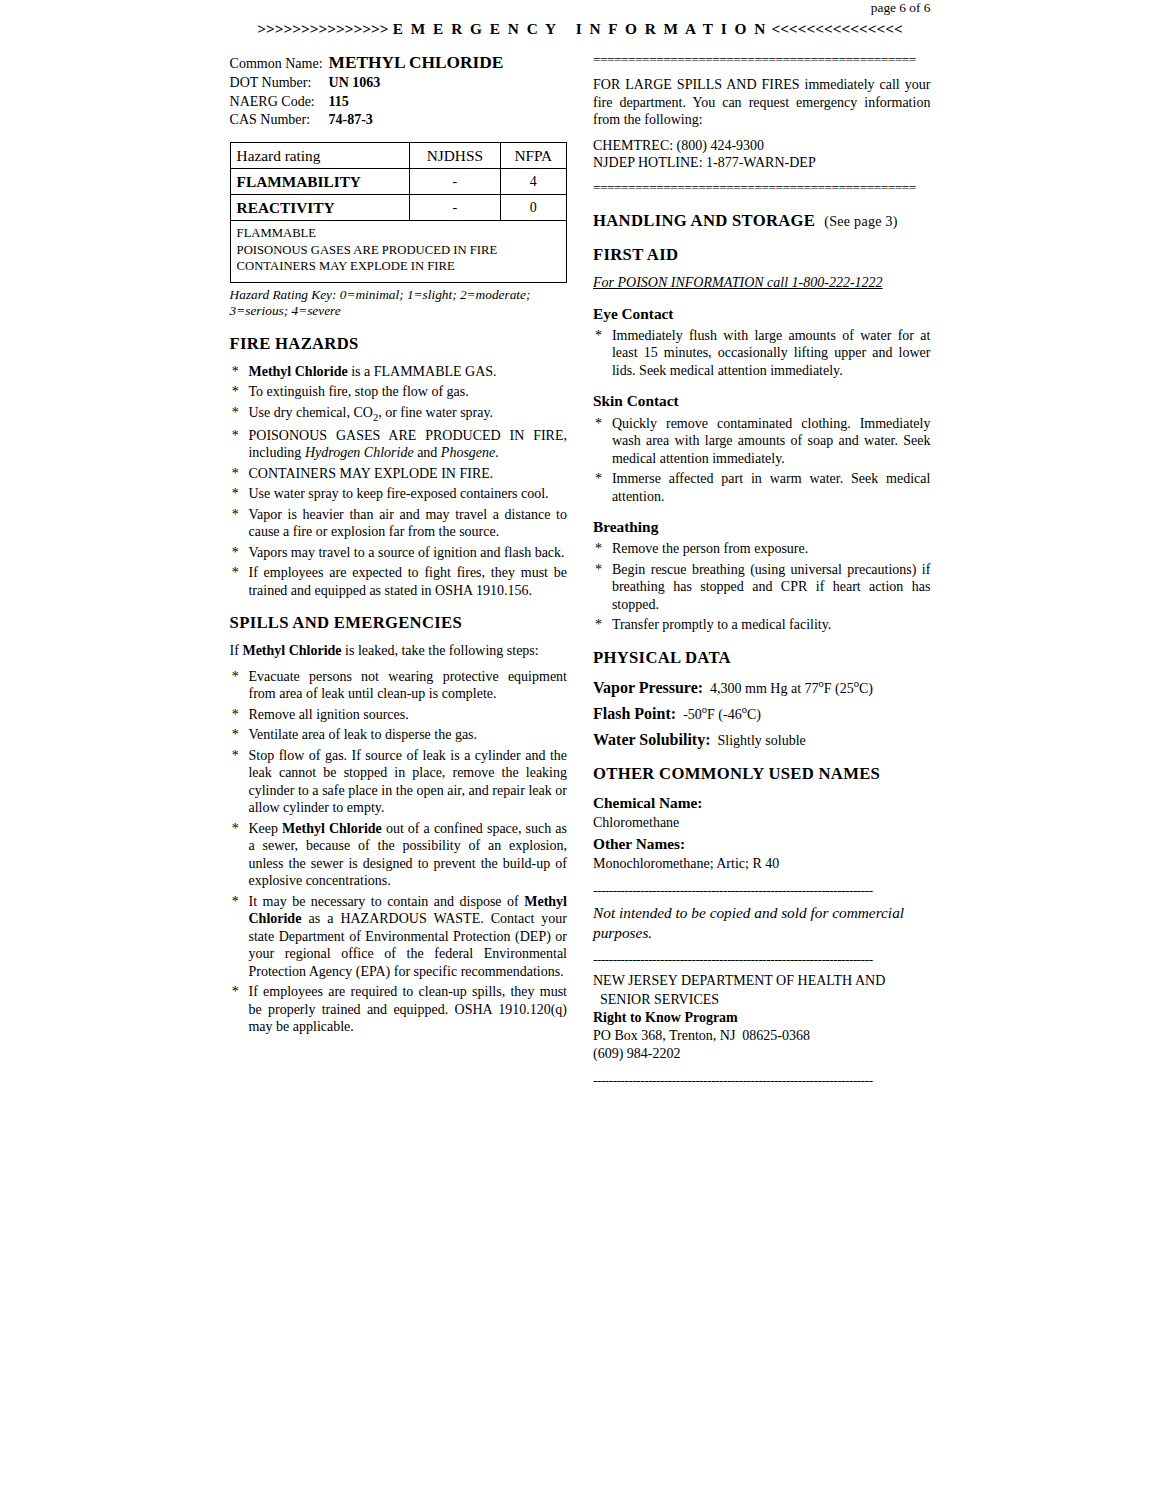page 6 of 6
>>>>>>>>>>>>>>> E M E R G E N C Y I N F O R M A T I O N <<<<<<<<<<<<<<<
| Common Name: | METHYL CHLORIDE |
| DOT Number: | UN 1063 |
| NAERG Code: | 115 |
| CAS Number: | 74-87-3 |
| Hazard rating | NJDHSS | NFPA |
| --- | --- | --- |
| FLAMMABILITY | - | 4 |
| REACTIVITY | - | 0 |
| FLAMMABLE POISONOUS GASES ARE PRODUCED IN FIRE CONTAINERS MAY EXPLODE IN FIRE |
Hazard Rating Key: 0=minimal; 1=slight; 2=moderate; 3=serious; 4=severe
FIRE HAZARDS
Methyl Chloride is a FLAMMABLE GAS.
To extinguish fire, stop the flow of gas.
Use dry chemical, CO2, or fine water spray.
POISONOUS GASES ARE PRODUCED IN FIRE, including Hydrogen Chloride and Phosgene.
CONTAINERS MAY EXPLODE IN FIRE.
Use water spray to keep fire-exposed containers cool.
Vapor is heavier than air and may travel a distance to cause a fire or explosion far from the source.
Vapors may travel to a source of ignition and flash back.
If employees are expected to fight fires, they must be trained and equipped as stated in OSHA 1910.156.
SPILLS AND EMERGENCIES
If Methyl Chloride is leaked, take the following steps:
Evacuate persons not wearing protective equipment from area of leak until clean-up is complete.
Remove all ignition sources.
Ventilate area of leak to disperse the gas.
Stop flow of gas. If source of leak is a cylinder and the leak cannot be stopped in place, remove the leaking cylinder to a safe place in the open air, and repair leak or allow cylinder to empty.
Keep Methyl Chloride out of a confined space, such as a sewer, because of the possibility of an explosion, unless the sewer is designed to prevent the build-up of explosive concentrations.
It may be necessary to contain and dispose of Methyl Chloride as a HAZARDOUS WASTE. Contact your state Department of Environmental Protection (DEP) or your regional office of the federal Environmental Protection Agency (EPA) for specific recommendations.
If employees are required to clean-up spills, they must be properly trained and equipped. OSHA 1910.120(q) may be applicable.
==============================================
FOR LARGE SPILLS AND FIRES immediately call your fire department. You can request emergency information from the following:
CHEMTREC: (800) 424-9300
NJDEP HOTLINE: 1-877-WARN-DEP
==============================================
HANDLING AND STORAGE (See page 3)
FIRST AID
For POISON INFORMATION call 1-800-222-1222
Eye Contact
Immediately flush with large amounts of water for at least 15 minutes, occasionally lifting upper and lower lids. Seek medical attention immediately.
Skin Contact
Quickly remove contaminated clothing. Immediately wash area with large amounts of soap and water. Seek medical attention immediately.
Immerse affected part in warm water. Seek medical attention.
Breathing
Remove the person from exposure.
Begin rescue breathing (using universal precautions) if breathing has stopped and CPR if heart action has stopped.
Transfer promptly to a medical facility.
PHYSICAL DATA
Vapor Pressure: 4,300 mm Hg at 77oF (25oC)
Flash Point: -50oF (-46oC)
Water Solubility: Slightly soluble
OTHER COMMONLY USED NAMES
Chemical Name:
Chloromethane
Other Names:
Monochloromethane; Artic; R 40
-----------------------------------------------------------------------
Not intended to be copied and sold for commercial purposes.
-----------------------------------------------------------------------
NEW JERSEY DEPARTMENT OF HEALTH AND
SENIOR SERVICES
Right to Know Program
PO Box 368, Trenton, NJ 08625-0368
(609) 984-2202
-----------------------------------------------------------------------